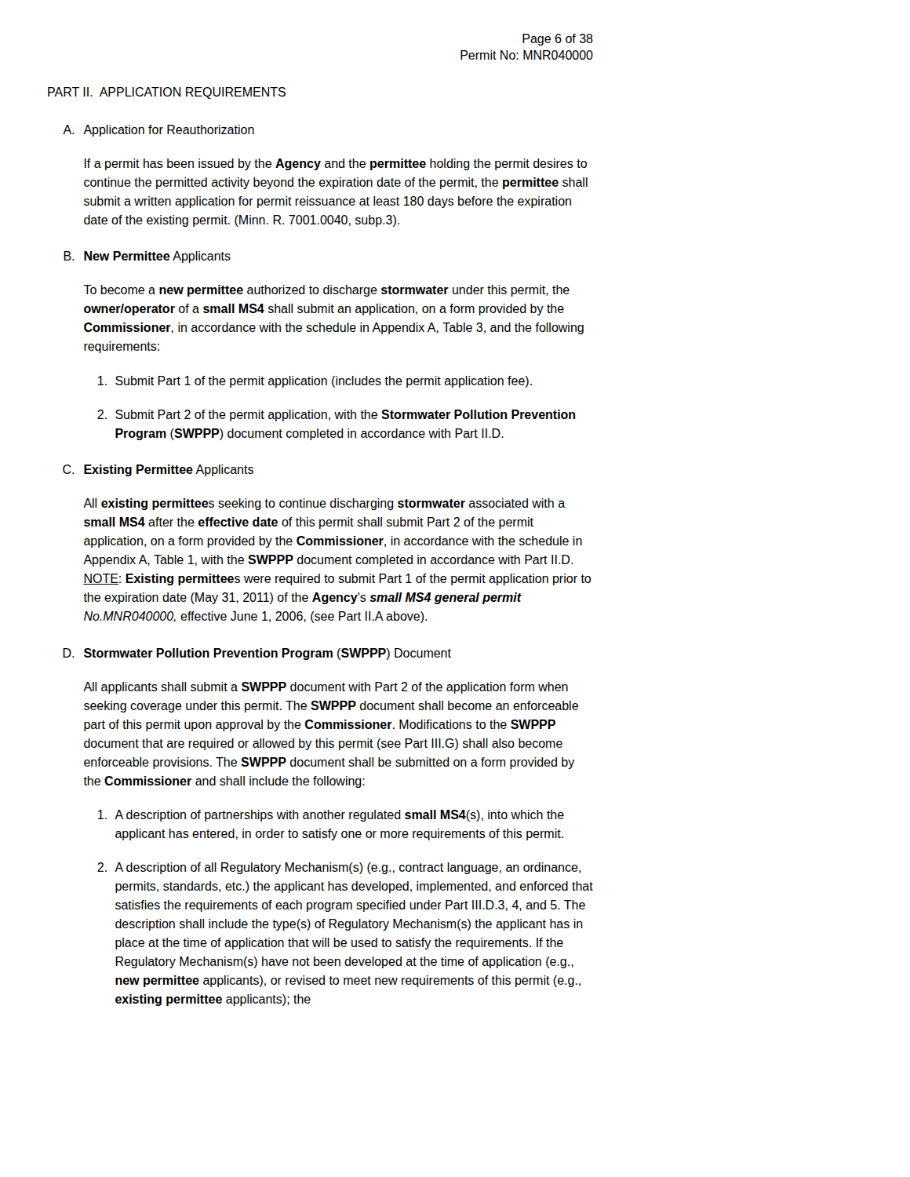Page 6 of 38
Permit No: MNR040000
PART II. APPLICATION REQUIREMENTS
Application for Reauthorization
If a permit has been issued by the Agency and the permittee holding the permit desires to continue the permitted activity beyond the expiration date of the permit, the permittee shall submit a written application for permit reissuance at least 180 days before the expiration date of the existing permit. (Minn. R. 7001.0040, subp.3).
New Permittee Applicants
To become a new permittee authorized to discharge stormwater under this permit, the owner/operator of a small MS4 shall submit an application, on a form provided by the Commissioner, in accordance with the schedule in Appendix A, Table 3, and the following requirements:
Submit Part 1 of the permit application (includes the permit application fee).
Submit Part 2 of the permit application, with the Stormwater Pollution Prevention Program (SWPPP) document completed in accordance with Part II.D.
Existing Permittee Applicants
All existing permittees seeking to continue discharging stormwater associated with a small MS4 after the effective date of this permit shall submit Part 2 of the permit application, on a form provided by the Commissioner, in accordance with the schedule in Appendix A, Table 1, with the SWPPP document completed in accordance with Part II.D. NOTE: Existing permittees were required to submit Part 1 of the permit application prior to the expiration date (May 31, 2011) of the Agency's small MS4 general permit No.MNR040000, effective June 1, 2006, (see Part II.A above).
Stormwater Pollution Prevention Program (SWPPP) Document
All applicants shall submit a SWPPP document with Part 2 of the application form when seeking coverage under this permit. The SWPPP document shall become an enforceable part of this permit upon approval by the Commissioner. Modifications to the SWPPP document that are required or allowed by this permit (see Part III.G) shall also become enforceable provisions. The SWPPP document shall be submitted on a form provided by the Commissioner and shall include the following:
A description of partnerships with another regulated small MS4(s), into which the applicant has entered, in order to satisfy one or more requirements of this permit.
A description of all Regulatory Mechanism(s) (e.g., contract language, an ordinance, permits, standards, etc.) the applicant has developed, implemented, and enforced that satisfies the requirements of each program specified under Part III.D.3, 4, and 5. The description shall include the type(s) of Regulatory Mechanism(s) the applicant has in place at the time of application that will be used to satisfy the requirements. If the Regulatory Mechanism(s) have not been developed at the time of application (e.g., new permittee applicants), or revised to meet new requirements of this permit (e.g., existing permittee applicants); the